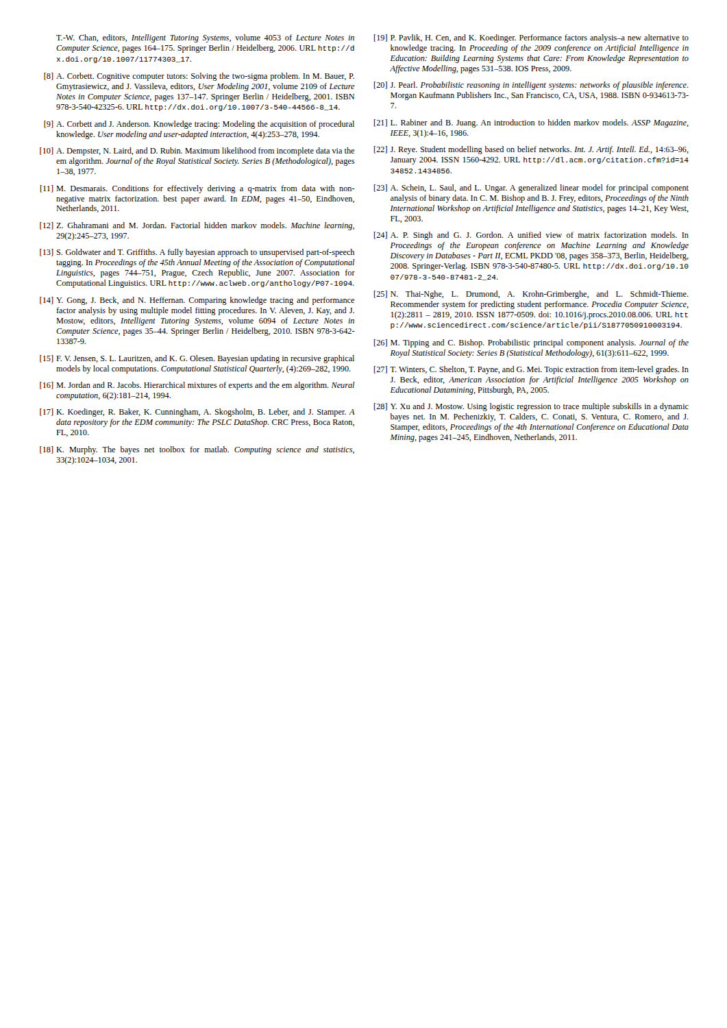T.-W. Chan, editors, Intelligent Tutoring Systems, volume 4053 of Lecture Notes in Computer Science, pages 164–175. Springer Berlin / Heidelberg, 2006. URL http://dx.doi.org/10.1007/11774303_17.
[8] A. Corbett. Cognitive computer tutors: Solving the two-sigma problem. In M. Bauer, P. Gmytrasiewicz, and J. Vassileva, editors, User Modeling 2001, volume 2109 of Lecture Notes in Computer Science, pages 137–147. Springer Berlin / Heidelberg, 2001. ISBN 978-3-540-42325-6. URL http://dx.doi.org/10.1007/3-540-44566-8_14.
[9] A. Corbett and J. Anderson. Knowledge tracing: Modeling the acquisition of procedural knowledge. User modeling and user-adapted interaction, 4(4):253–278, 1994.
[10] A. Dempster, N. Laird, and D. Rubin. Maximum likelihood from incomplete data via the em algorithm. Journal of the Royal Statistical Society. Series B (Methodological), pages 1–38, 1977.
[11] M. Desmarais. Conditions for effectively deriving a q-matrix from data with non-negative matrix factorization. best paper award. In EDM, pages 41–50, Eindhoven, Netherlands, 2011.
[12] Z. Ghahramani and M. Jordan. Factorial hidden markov models. Machine learning, 29(2):245–273, 1997.
[13] S. Goldwater and T. Griffiths. A fully bayesian approach to unsupervised part-of-speech tagging. In Proceedings of the 45th Annual Meeting of the Association of Computational Linguistics, pages 744–751, Prague, Czech Republic, June 2007. Association for Computational Linguistics. URL http://www.aclweb.org/anthology/P07-1094.
[14] Y. Gong, J. Beck, and N. Heffernan. Comparing knowledge tracing and performance factor analysis by using multiple model fitting procedures. In V. Aleven, J. Kay, and J. Mostow, editors, Intelligent Tutoring Systems, volume 6094 of Lecture Notes in Computer Science, pages 35–44. Springer Berlin / Heidelberg, 2010. ISBN 978-3-642-13387-9.
[15] F. V. Jensen, S. L. Lauritzen, and K. G. Olesen. Bayesian updating in recursive graphical models by local computations. Computational Statistical Quarterly, (4):269–282, 1990.
[16] M. Jordan and R. Jacobs. Hierarchical mixtures of experts and the em algorithm. Neural computation, 6(2):181–214, 1994.
[17] K. Koedinger, R. Baker, K. Cunningham, A. Skogsholm, B. Leber, and J. Stamper. A data repository for the EDM community: The PSLC DataShop. CRC Press, Boca Raton, FL, 2010.
[18] K. Murphy. The bayes net toolbox for matlab. Computing science and statistics, 33(2):1024–1034, 2001.
[19] P. Pavlik, H. Cen, and K. Koedinger. Performance factors analysis–a new alternative to knowledge tracing. In Proceeding of the 2009 conference on Artificial Intelligence in Education: Building Learning Systems that Care: From Knowledge Representation to Affective Modelling, pages 531–538. IOS Press, 2009.
[20] J. Pearl. Probabilistic reasoning in intelligent systems: networks of plausible inference. Morgan Kaufmann Publishers Inc., San Francisco, CA, USA, 1988. ISBN 0-934613-73-7.
[21] L. Rabiner and B. Juang. An introduction to hidden markov models. ASSP Magazine, IEEE, 3(1):4–16, 1986.
[22] J. Reye. Student modelling based on belief networks. Int. J. Artif. Intell. Ed., 14:63–96, January 2004. ISSN 1560-4292. URL http://dl.acm.org/citation.cfm?id=1434852.1434856.
[23] A. Schein, L. Saul, and L. Ungar. A generalized linear model for principal component analysis of binary data. In C. M. Bishop and B. J. Frey, editors, Proceedings of the Ninth International Workshop on Artificial Intelligence and Statistics, pages 14–21, Key West, FL, 2003.
[24] A. P. Singh and G. J. Gordon. A unified view of matrix factorization models. In Proceedings of the European conference on Machine Learning and Knowledge Discovery in Databases - Part II, ECML PKDD '08, pages 358–373, Berlin, Heidelberg, 2008. Springer-Verlag. ISBN 978-3-540-87480-5. URL http://dx.doi.org/10.1007/978-3-540-87481-2_24.
[25] N. Thai-Nghe, L. Drumond, A. Krohn-Grimberghe, and L. Schmidt-Thieme. Recommender system for predicting student performance. Procedia Computer Science, 1(2):2811 – 2819, 2010. ISSN 1877-0509. doi: 10.1016/j.procs.2010.08.006. URL http://www.sciencedirect.com/science/article/pii/S1877050910003194.
[26] M. Tipping and C. Bishop. Probabilistic principal component analysis. Journal of the Royal Statistical Society: Series B (Statistical Methodology), 61(3):611–622, 1999.
[27] T. Winters, C. Shelton, T. Payne, and G. Mei. Topic extraction from item-level grades. In J. Beck, editor, American Association for Artificial Intelligence 2005 Workshop on Educational Datamining, Pittsburgh, PA, 2005.
[28] Y. Xu and J. Mostow. Using logistic regression to trace multiple subskills in a dynamic bayes net. In M. Pechenizkiy, T. Calders, C. Conati, S. Ventura, C. Romero, and J. Stamper, editors, Proceedings of the 4th International Conference on Educational Data Mining, pages 241–245, Eindhoven, Netherlands, 2011.